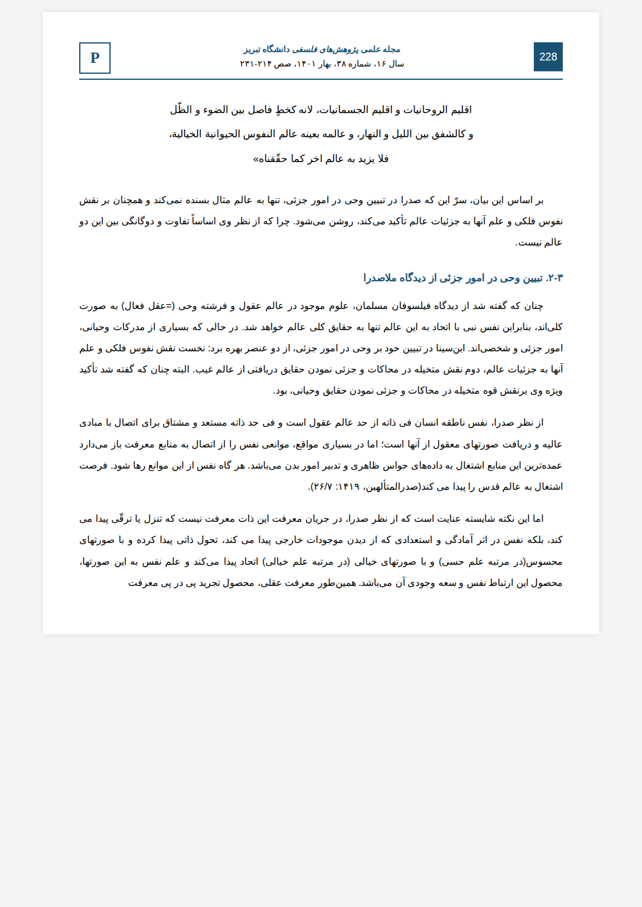228
مجله علمی پژوهش‌های فلسفی دانشگاه تبریز
سال ۱۶، شماره ۳۸، بهار ۱۴۰۱، صص ۲۱۴-۲۳۱
P
اقلیم الروحانیات و اقلیم الجسمانیات، لانه کخطٍ فاصل بین الضوء و الظّل
و کالشفق بین اللیل و النهار، و عالمه بعینه عالم النفوس الحیوانیة الخیالیة،
فلا یزید به عالم اخر کما حقّقناه»
بر اساس این بیان، سرّ این که صدرا در تبیین وحی در امور جزئی، تنها به عالم مثال بسنده نمی‌کند و همچنان بر نقش نفوس فلکی و علم آنها به جزئیات عالم تأکید می‌کند، روشن می‌شود. چرا که از نظر وی اساساً تفاوت و دوگانگی بین این دو عالم نیست.
۲-۳. تبیین وحی در امور جزئی از دیدگاه ملاصدرا
چنان که گفته شد از دیدگاه فیلسوفان مسلمان، علوم موجود در عالم عقول و فرشته وحی (=عقل فعال) به صورت کلی‌اند، بنابراین نفس نبی با اتحاد به این عالم تنها به حقایق کلی عالم خواهد شد. در حالی که بسیاری از مدرکات وحیانی، امور جزئی و شخصی‌اند. ابن‌سینا در تبیین خود بر وحی در امور جزئی، از دو عنصر بهره برد: نخست نقش نفوس فلکی و علم آنها به جزئیات عالم، دوم نقش متخیله در محاکات و جزئی نمودن حقایق دریافتی از عالم غیب. البته چنان که گفته شد تأکید ویژه وی برنقش قوه متخیله در محاکات و جزئی نمودن حقایق وحیانی، بود.
از نظر صدرا، نفس ناطقه انسان فی ذاته از حد عالم عقول است و فی حد ذاته مستعد و مشتاق برای اتصال با مبادی عالیه و دریافت صورتهای معقول از آنها است؛ اما در بسیاری مواقع، موانعی نفس را از اتصال به منابع معرفت باز می‌دارد عمده‌ترین این منابع اشتغال به داده‌های حواس ظاهری و تدبیر امور بدن می‌باشد. هر گاه نفس از این موانع رها شود. فرصت اشتغال به عالم قدس را پیدا می کند(صدرالمتألهین، ۱۴۱۹: ۲۶/۷).
اما این نکته شایسته عنایت است که از نظر صدرا، در جریان معرفت این ذات معرفت نیست که تنزل یا ترقّی پیدا می کند، بلکه نفس در اثر آمادگی و استعدادی که از دیدن موجودات خارجی پیدا می کند، تحول ذاتی پیدا کرده و با صورتهای محسوس(در مرتبه علم حسی) و با صورتهای خیالی (در مرتبه علم خیالی) اتحاد پیدا می‌کند و علم نفس به این صورتها، محصول این ارتباط نفس و سعه وجودی آن می‌باشد. همین‌طور معرفت عقلی، محصول تجرید پی در پی معرفت